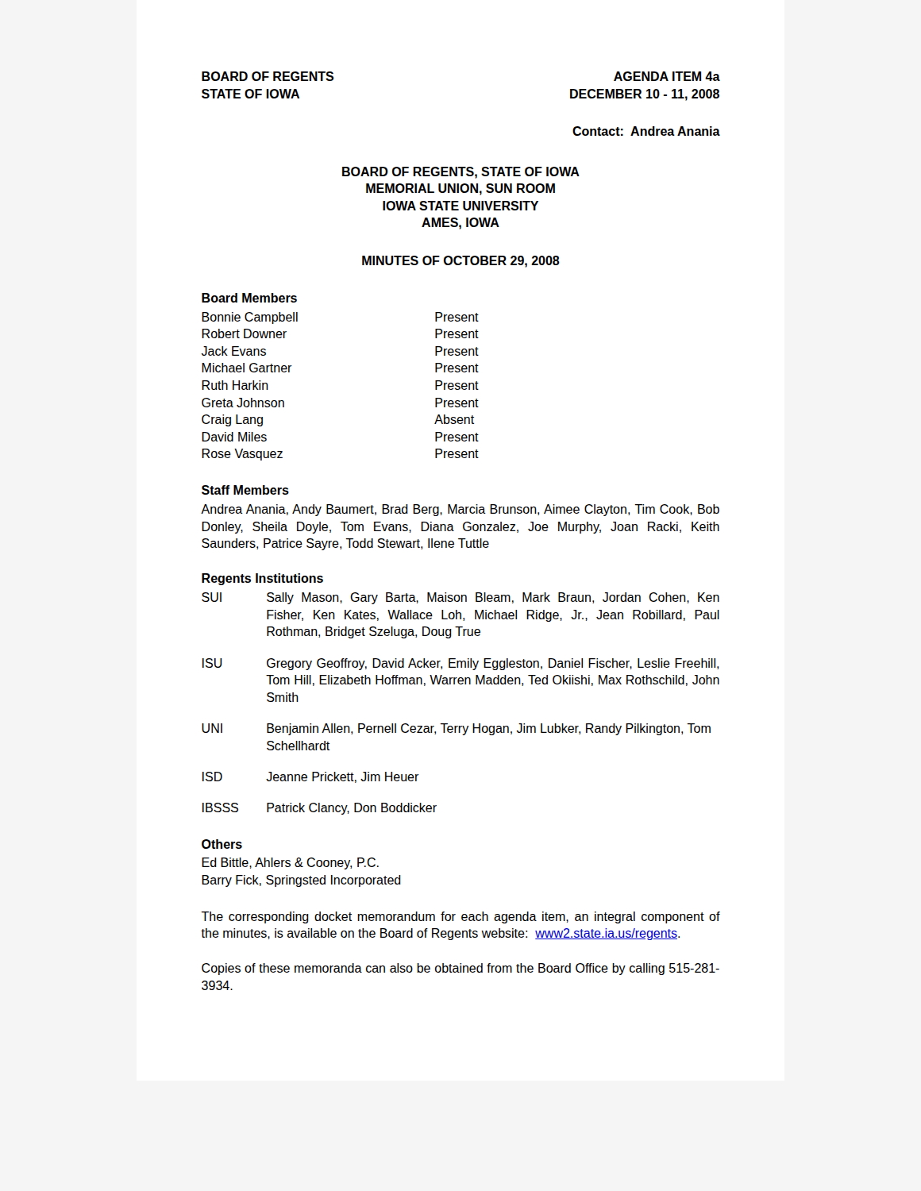BOARD OF REGENTS
STATE OF IOWA
AGENDA ITEM 4a
DECEMBER 10 - 11, 2008
Contact: Andrea Anania
BOARD OF REGENTS, STATE OF IOWA
MEMORIAL UNION, SUN ROOM
IOWA STATE UNIVERSITY
AMES, IOWA
MINUTES OF OCTOBER 29, 2008
Board Members
| Bonnie Campbell | Present |
| Robert Downer | Present |
| Jack Evans | Present |
| Michael Gartner | Present |
| Ruth Harkin | Present |
| Greta Johnson | Present |
| Craig Lang | Absent |
| David Miles | Present |
| Rose Vasquez | Present |
Staff Members
Andrea Anania, Andy Baumert, Brad Berg, Marcia Brunson, Aimee Clayton, Tim Cook, Bob Donley, Sheila Doyle, Tom Evans, Diana Gonzalez, Joe Murphy, Joan Racki, Keith Saunders, Patrice Sayre, Todd Stewart, Ilene Tuttle
Regents Institutions
| SUI | Sally Mason, Gary Barta, Maison Bleam, Mark Braun, Jordan Cohen, Ken Fisher, Ken Kates, Wallace Loh, Michael Ridge, Jr., Jean Robillard, Paul Rothman, Bridget Szeluga, Doug True |
| ISU | Gregory Geoffroy, David Acker, Emily Eggleston, Daniel Fischer, Leslie Freehill, Tom Hill, Elizabeth Hoffman, Warren Madden, Ted Okiishi, Max Rothschild, John Smith |
| UNI | Benjamin Allen, Pernell Cezar, Terry Hogan, Jim Lubker, Randy Pilkington, Tom Schellhardt |
| ISD | Jeanne Prickett, Jim Heuer |
| IBSSS | Patrick Clancy, Don Boddicker |
Others
Ed Bittle, Ahlers & Cooney, P.C.
Barry Fick, Springsted Incorporated
The corresponding docket memorandum for each agenda item, an integral component of the minutes, is available on the Board of Regents website: www2.state.ia.us/regents.
Copies of these memoranda can also be obtained from the Board Office by calling 515-281-3934.